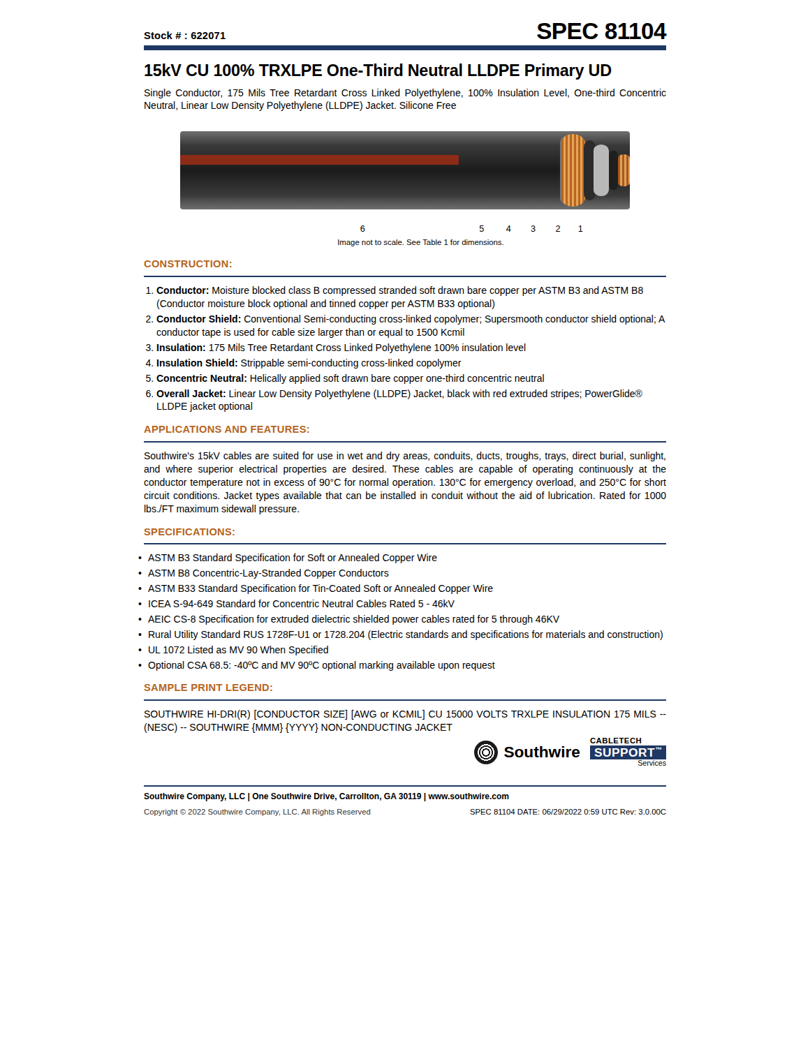Stock # : 622071
SPEC 81104
15kV CU 100% TRXLPE One-Third Neutral LLDPE Primary UD
Single Conductor, 175 Mils Tree Retardant Cross Linked Polyethylene, 100% Insulation Level, One-third Concentric Neutral, Linear Low Density Polyethylene (LLDPE) Jacket. Silicone Free
6 5 4 3 2 1
Image not to scale. See Table 1 for dimensions.
Construction:
Conductor: Moisture blocked class B compressed stranded soft drawn bare copper per ASTM B3 and ASTM B8 (Conductor moisture block optional and tinned copper per ASTM B33 optional)
Conductor Shield: Conventional Semi-conducting cross-linked copolymer; Supersmooth conductor shield optional; A conductor tape is used for cable size larger than or equal to 1500 Kcmil
Insulation: 175 Mils Tree Retardant Cross Linked Polyethylene 100% insulation level
Insulation Shield: Strippable semi-conducting cross-linked copolymer
Concentric Neutral: Helically applied soft drawn bare copper one-third concentric neutral
Overall Jacket: Linear Low Density Polyethylene (LLDPE) Jacket, black with red extruded stripes; PowerGlide® LLDPE jacket optional
Applications and Features:
Southwire's 15kV cables are suited for use in wet and dry areas, conduits, ducts, troughs, trays, direct burial, sunlight, and where superior electrical properties are desired. These cables are capable of operating continuously at the conductor temperature not in excess of 90°C for normal operation. 130°C for emergency overload, and 250°C for short circuit conditions. Jacket types available that can be installed in conduit without the aid of lubrication. Rated for 1000 lbs./FT maximum sidewall pressure.
Specifications:
ASTM B3 Standard Specification for Soft or Annealed Copper Wire
ASTM B8 Concentric-Lay-Stranded Copper Conductors
ASTM B33 Standard Specification for Tin-Coated Soft or Annealed Copper Wire
ICEA S-94-649 Standard for Concentric Neutral Cables Rated 5 - 46kV
AEIC CS-8 Specification for extruded dielectric shielded power cables rated for 5 through 46KV
Rural Utility Standard RUS 1728F-U1 or 1728.204 (Electric standards and specifications for materials and construction)
UL 1072 Listed as MV 90 When Specified
Optional CSA 68.5: -40ºC and MV 90ºC optional marking available upon request
Sample Print Legend:
SOUTHWIRE HI-DRI(R) [CONDUCTOR SIZE] [AWG or KCMIL] CU 15000 VOLTS TRXLPE INSULATION 175 MILS -- (NESC) -- SOUTHWIRE {MMM} {YYYY} NON-CONDUCTING JACKET
Southwire
CABLETECH
SUPPORT™
Services
Southwire Company, LLC | One Southwire Drive, Carrollton, GA 30119 | www.southwire.com
Copyright © 2022 Southwire Company, LLC. All Rights Reserved
SPEC 81104 DATE: 06/29/2022 0:59 UTC Rev: 3.0.00C